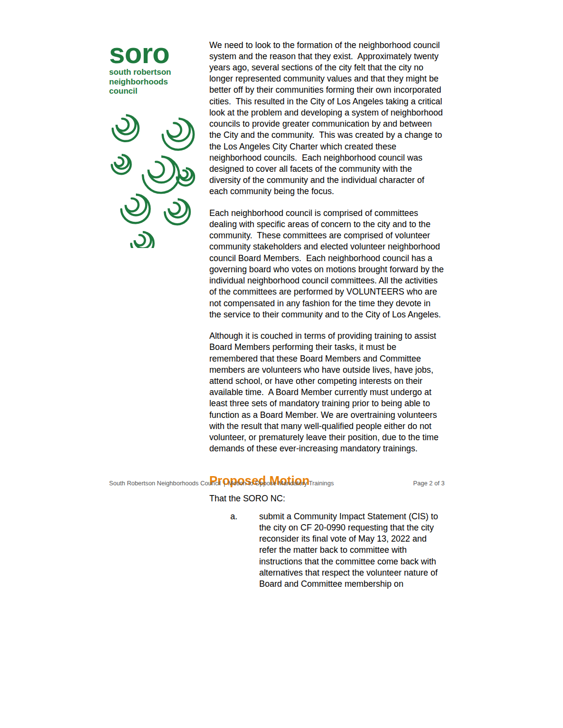soro south robertson
neighborhoods council
We need to look to the formation of the neighborhood council system and the reason that they exist. Approximately twenty years ago, several sections of the city felt that the city no longer represented community values and that they might be better off by their communities forming their own incorporated cities. This resulted in the City of Los Angeles taking a critical look at the problem and developing a system of neighborhood councils to provide greater communication by and between the City and the community. This was created by a change to the Los Angeles City Charter which created these neighborhood councils. Each neighborhood council was designed to cover all facets of the community with the diversity of the community and the individual character of each community being the focus.
Each neighborhood council is comprised of committees dealing with specific areas of concern to the city and to the community. These committees are comprised of volunteer community stakeholders and elected volunteer neighborhood council Board Members. Each neighborhood council has a governing board who votes on motions brought forward by the individual neighborhood council committees. All the activities of the committees are performed by VOLUNTEERS who are not compensated in any fashion for the time they devote in the service to their community and to the City of Los Angeles.
Although it is couched in terms of providing training to assist Board Members performing their tasks, it must be remembered that these Board Members and Committee members are volunteers who have outside lives, have jobs, attend school, or have other competing interests on their available time. A Board Member currently must undergo at least three sets of mandatory training prior to being able to function as a Board Member. We are overtraining volunteers with the result that many well-qualified people either do not volunteer, or prematurely leave their position, due to the time demands of these ever-increasing mandatory trainings.
Proposed Motion
That the SORO NC:
a. submit a Community Impact Statement (CIS) to the city on CF 20-0990 requesting that the city reconsider its final vote of May 13, 2022 and refer the matter back to committee with instructions that the committee come back with alternatives that respect the volunteer nature of Board and Committee membership on
South Robertson Neighborhoods Council|Motion to Oppose Mandatory Trainings
Page 2 of 3